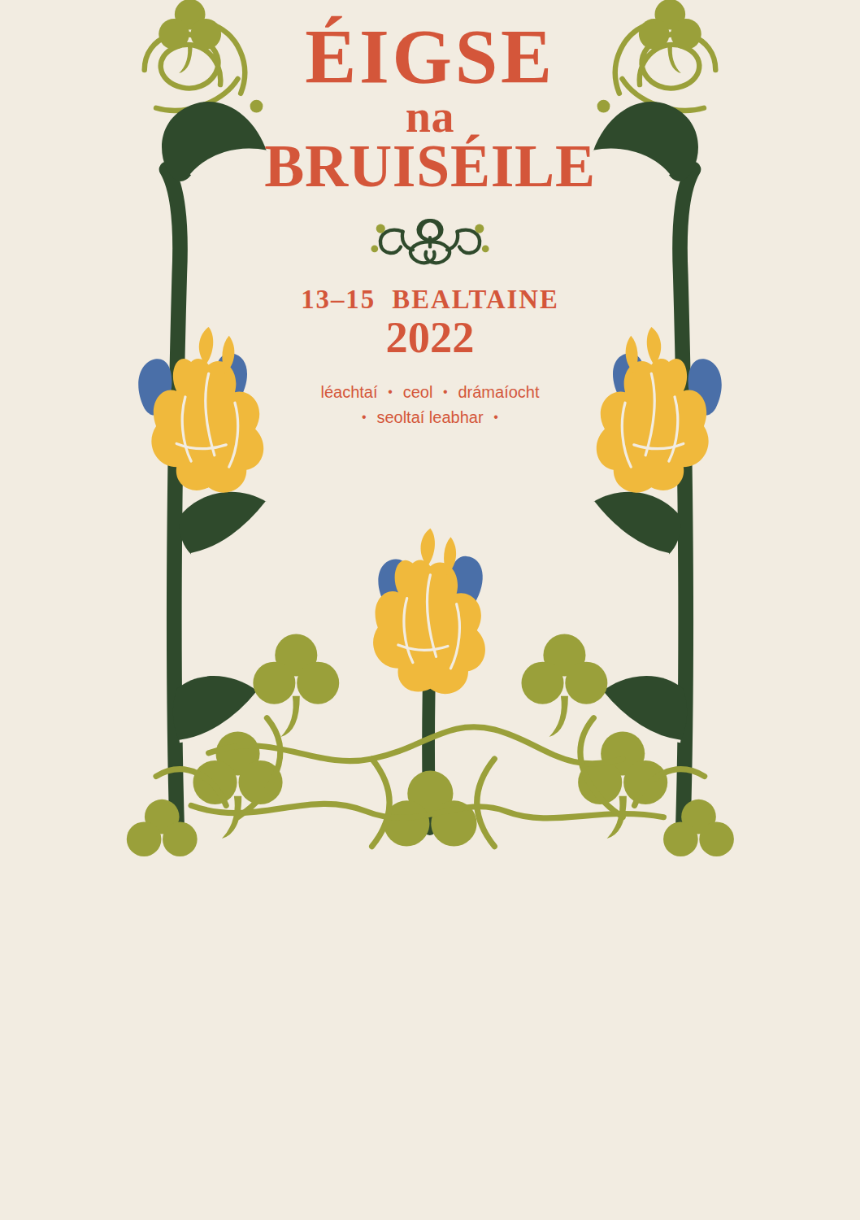Éigse na Bruiséile
13–15 Bealtaine
2022
léachtaí • ceol • drámaíocht
• seoltaí leabhar •